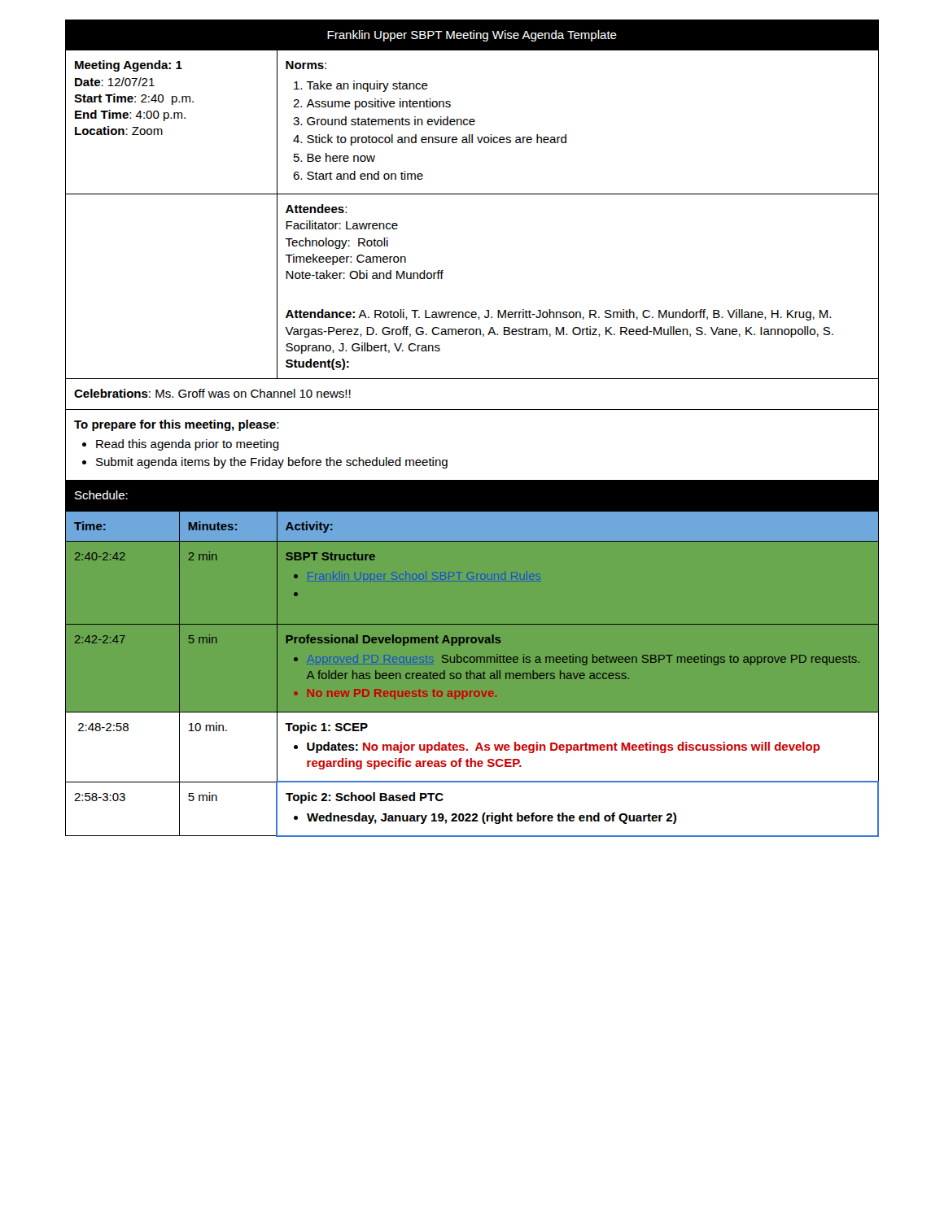| Franklin Upper SBPT Meeting Wise Agenda Template |
| Meeting Agenda: 1 Date : 12/07/21 Start Time : 2:40 p.m. End Time : 4:00 p.m. Location : Zoom | Norms : Take an inquiry stance Assume positive intentions Ground statements in evidence Stick to protocol and ensure all voices are heard Be here now Start and end on time |
| | Attendees : Facilitator: Lawrence Technology: Rotoli Timekeeper: Cameron Note-taker: Obi and Mundorff Attendance: A. Rotoli, T. Lawrence, J. Merritt-Johnson, R. Smith, C. Mundorff, B. Villane, H. Krug, M. Vargas-Perez, D. Groff, G. Cameron, A. Bestram, M. Ortiz, K. Reed-Mullen, S. Vane, K. Iannopollo, S. Soprano, J. Gilbert, V. Crans Student(s): |
| Celebrations : Ms. Groff was on Channel 10 news!! |
| To prepare for this meeting, please : Read this agenda prior to meeting Submit agenda items by the Friday before the scheduled meeting |
| Schedule: |
| Time: | Minutes: | Activity: |
| 2:40-2:42 | 2 min | SBPT Structure Franklin Upper School SBPT Ground Rules |
| 2:42-2:47 | 5 min | Professional Development Approvals Approved PD Requests Subcommittee is a meeting between SBPT meetings to approve PD requests. A folder has been created so that all members have access. No new PD Requests to approve. |
| 2:48-2:58 | 10 min. | Topic 1: SCEP Updates: No major updates. As we begin Department Meetings discussions will develop regarding specific areas of the SCEP. |
| 2:58-3:03 | 5 min | Topic 2: School Based PTC Wednesday, January 19, 2022 (right before the end of Quarter 2) |